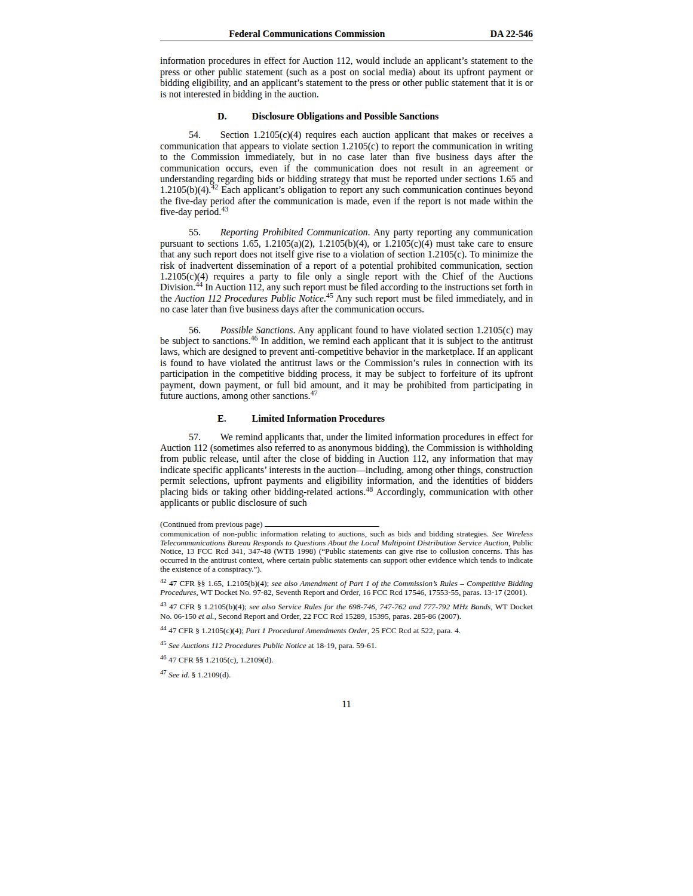Federal Communications Commission DA 22-546
information procedures in effect for Auction 112, would include an applicant’s statement to the press or other public statement (such as a post on social media) about its upfront payment or bidding eligibility, and an applicant’s statement to the press or other public statement that it is or is not interested in bidding in the auction.
D. Disclosure Obligations and Possible Sanctions
54. Section 1.2105(c)(4) requires each auction applicant that makes or receives a communication that appears to violate section 1.2105(c) to report the communication in writing to the Commission immediately, but in no case later than five business days after the communication occurs, even if the communication does not result in an agreement or understanding regarding bids or bidding strategy that must be reported under sections 1.65 and 1.2105(b)(4).42 Each applicant’s obligation to report any such communication continues beyond the five-day period after the communication is made, even if the report is not made within the five-day period.43
55. Reporting Prohibited Communication. Any party reporting any communication pursuant to sections 1.65, 1.2105(a)(2), 1.2105(b)(4), or 1.2105(c)(4) must take care to ensure that any such report does not itself give rise to a violation of section 1.2105(c). To minimize the risk of inadvertent dissemination of a report of a potential prohibited communication, section 1.2105(c)(4) requires a party to file only a single report with the Chief of the Auctions Division.44 In Auction 112, any such report must be filed according to the instructions set forth in the Auction 112 Procedures Public Notice.45 Any such report must be filed immediately, and in no case later than five business days after the communication occurs.
56. Possible Sanctions. Any applicant found to have violated section 1.2105(c) may be subject to sanctions.46 In addition, we remind each applicant that it is subject to the antitrust laws, which are designed to prevent anti-competitive behavior in the marketplace. If an applicant is found to have violated the antitrust laws or the Commission’s rules in connection with its participation in the competitive bidding process, it may be subject to forfeiture of its upfront payment, down payment, or full bid amount, and it may be prohibited from participating in future auctions, among other sanctions.47
E. Limited Information Procedures
57. We remind applicants that, under the limited information procedures in effect for Auction 112 (sometimes also referred to as anonymous bidding), the Commission is withholding from public release, until after the close of bidding in Auction 112, any information that may indicate specific applicants’ interests in the auction—including, among other things, construction permit selections, upfront payments and eligibility information, and the identities of bidders placing bids or taking other bidding-related actions.48 Accordingly, communication with other applicants or public disclosure of such
(Continued from previous page)
communication of non-public information relating to auctions, such as bids and bidding strategies. See Wireless Telecommunications Bureau Responds to Questions About the Local Multipoint Distribution Service Auction, Public Notice, 13 FCC Rcd 341, 347-48 (WTB 1998) (“Public statements can give rise to collusion concerns. This has occurred in the antitrust context, where certain public statements can support other evidence which tends to indicate the existence of a conspiracy.”).
42 47 CFR §§ 1.65, 1.2105(b)(4); see also Amendment of Part 1 of the Commission’s Rules – Competitive Bidding Procedures, WT Docket No. 97-82, Seventh Report and Order, 16 FCC Rcd 17546, 17553-55, paras. 13-17 (2001).
43 47 CFR § 1.2105(b)(4); see also Service Rules for the 698-746, 747-762 and 777-792 MHz Bands, WT Docket No. 06-150 et al., Second Report and Order, 22 FCC Rcd 15289, 15395, paras. 285-86 (2007).
44 47 CFR § 1.2105(c)(4); Part 1 Procedural Amendments Order, 25 FCC Rcd at 522, para. 4.
45 See Auctions 112 Procedures Public Notice at 18-19, para. 59-61.
46 47 CFR §§ 1.2105(c), 1.2109(d).
47 See id. § 1.2109(d).
11